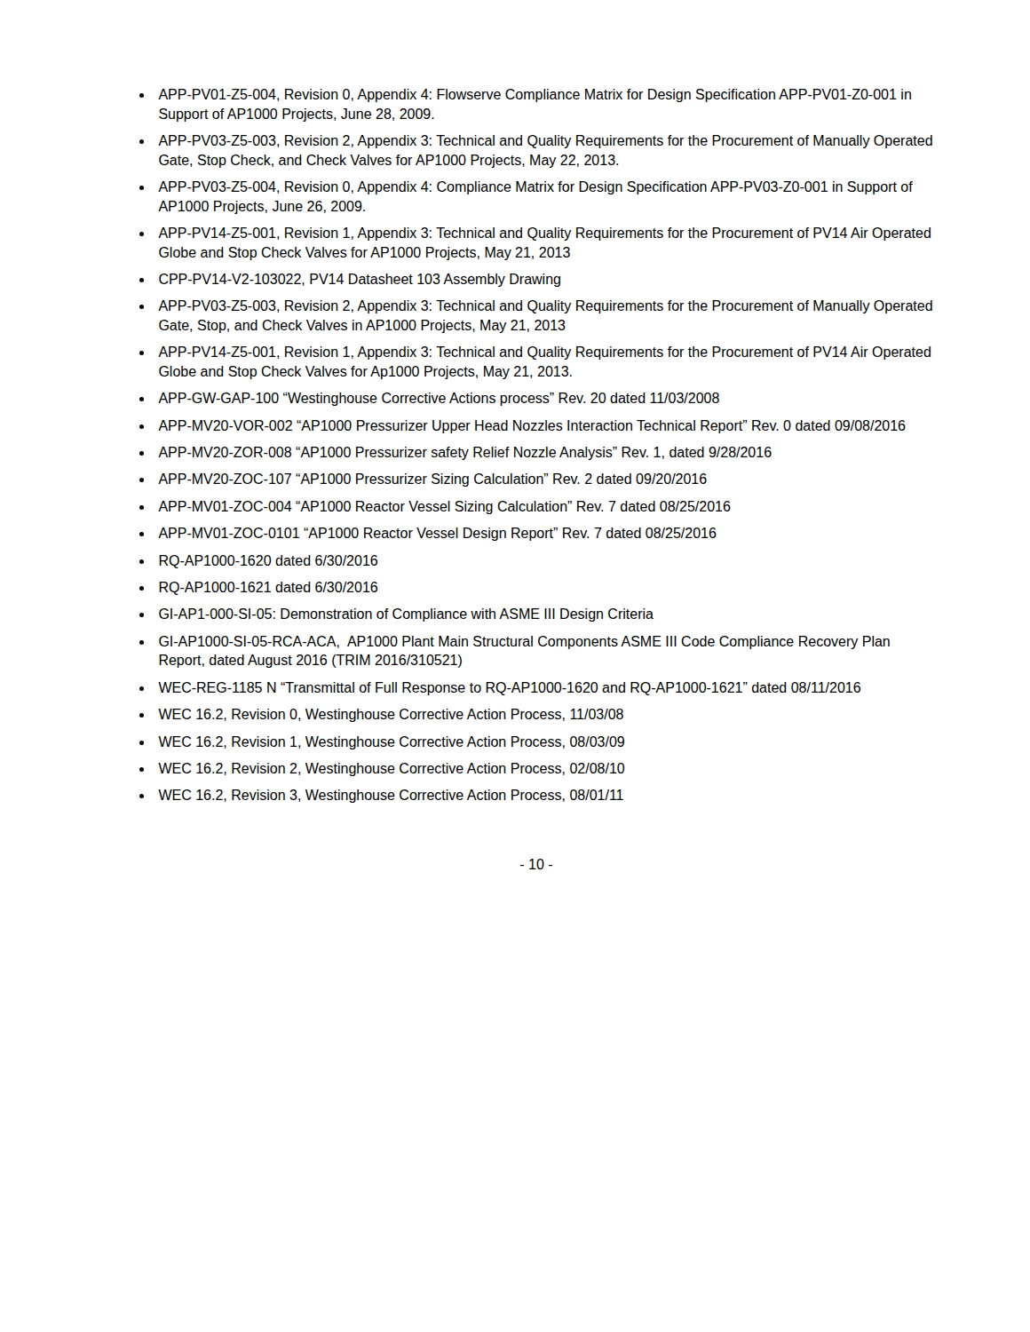APP-PV01-Z5-004, Revision 0, Appendix 4: Flowserve Compliance Matrix for Design Specification APP-PV01-Z0-001 in Support of AP1000 Projects, June 28, 2009.
APP-PV03-Z5-003, Revision 2, Appendix 3: Technical and Quality Requirements for the Procurement of Manually Operated Gate, Stop Check, and Check Valves for AP1000 Projects, May 22, 2013.
APP-PV03-Z5-004, Revision 0, Appendix 4: Compliance Matrix for Design Specification APP-PV03-Z0-001 in Support of AP1000 Projects, June 26, 2009.
APP-PV14-Z5-001, Revision 1, Appendix 3: Technical and Quality Requirements for the Procurement of PV14 Air Operated Globe and Stop Check Valves for AP1000 Projects, May 21, 2013
CPP-PV14-V2-103022, PV14 Datasheet 103 Assembly Drawing
APP-PV03-Z5-003, Revision 2, Appendix 3: Technical and Quality Requirements for the Procurement of Manually Operated Gate, Stop, and Check Valves in AP1000 Projects, May 21, 2013
APP-PV14-Z5-001, Revision 1, Appendix 3: Technical and Quality Requirements for the Procurement of PV14 Air Operated Globe and Stop Check Valves for Ap1000 Projects, May 21, 2013.
APP-GW-GAP-100 “Westinghouse Corrective Actions process” Rev. 20 dated 11/03/2008
APP-MV20-VOR-002 “AP1000 Pressurizer Upper Head Nozzles Interaction Technical Report” Rev. 0 dated 09/08/2016
APP-MV20-ZOR-008 “AP1000 Pressurizer safety Relief Nozzle Analysis” Rev. 1, dated 9/28/2016
APP-MV20-ZOC-107 “AP1000 Pressurizer Sizing Calculation” Rev. 2 dated 09/20/2016
APP-MV01-ZOC-004 “AP1000 Reactor Vessel Sizing Calculation” Rev. 7 dated 08/25/2016
APP-MV01-ZOC-0101 “AP1000 Reactor Vessel Design Report” Rev. 7 dated 08/25/2016
RQ-AP1000-1620 dated 6/30/2016
RQ-AP1000-1621 dated 6/30/2016
GI-AP1-000-SI-05: Demonstration of Compliance with ASME III Design Criteria
GI-AP1000-SI-05-RCA-ACA, AP1000 Plant Main Structural Components ASME III Code Compliance Recovery Plan Report, dated August 2016 (TRIM 2016/310521)
WEC-REG-1185 N “Transmittal of Full Response to RQ-AP1000-1620 and RQ-AP1000-1621” dated 08/11/2016
WEC 16.2, Revision 0, Westinghouse Corrective Action Process, 11/03/08
WEC 16.2, Revision 1, Westinghouse Corrective Action Process, 08/03/09
WEC 16.2, Revision 2, Westinghouse Corrective Action Process, 02/08/10
WEC 16.2, Revision 3, Westinghouse Corrective Action Process, 08/01/11
- 10 -